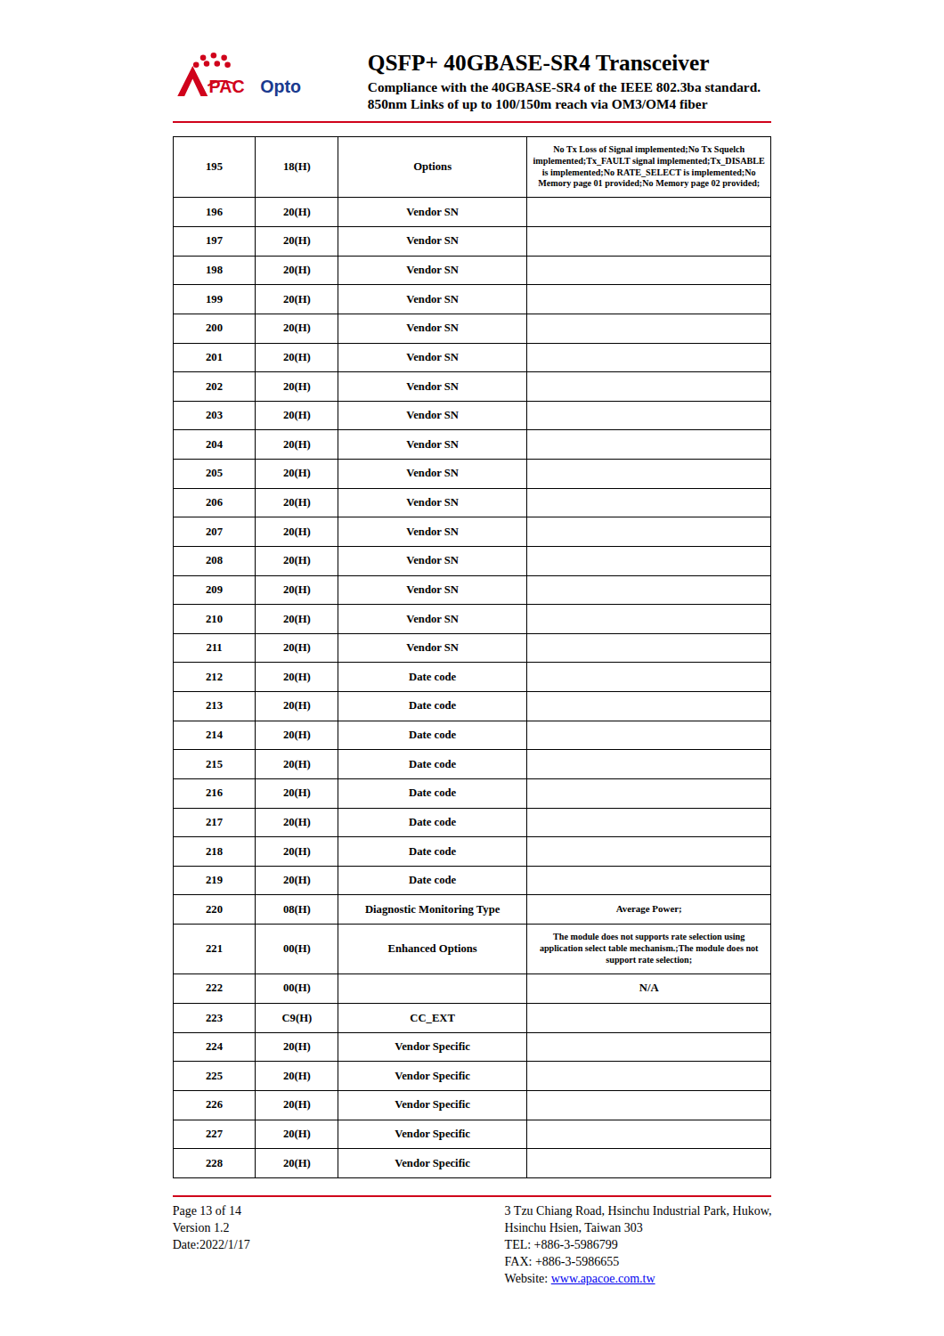PAC Opto
QSFP+ 40GBASE-SR4 Transceiver
Compliance with the 40GBASE-SR4 of the IEEE 802.3ba standard.
850nm Links of up to 100/150m reach via OM3/OM4 fiber
| 195 | 18(H) | Options | No Tx Loss of Signal implemented;No Tx Squelch implemented;Tx_FAULT signal implemented;Tx_DISABLE is implemented;No RATE_SELECT is implemented;No Memory page 01 provided;No Memory page 02 provided; |
| 196 | 20(H) | Vendor SN | |
| 197 | 20(H) | Vendor SN | |
| 198 | 20(H) | Vendor SN | |
| 199 | 20(H) | Vendor SN | |
| 200 | 20(H) | Vendor SN | |
| 201 | 20(H) | Vendor SN | |
| 202 | 20(H) | Vendor SN | |
| 203 | 20(H) | Vendor SN | |
| 204 | 20(H) | Vendor SN | |
| 205 | 20(H) | Vendor SN | |
| 206 | 20(H) | Vendor SN | |
| 207 | 20(H) | Vendor SN | |
| 208 | 20(H) | Vendor SN | |
| 209 | 20(H) | Vendor SN | |
| 210 | 20(H) | Vendor SN | |
| 211 | 20(H) | Vendor SN | |
| 212 | 20(H) | Date code | |
| 213 | 20(H) | Date code | |
| 214 | 20(H) | Date code | |
| 215 | 20(H) | Date code | |
| 216 | 20(H) | Date code | |
| 217 | 20(H) | Date code | |
| 218 | 20(H) | Date code | |
| 219 | 20(H) | Date code | |
| 220 | 08(H) | Diagnostic Monitoring Type | Average Power; |
| 221 | 00(H) | Enhanced Options | The module does not supports rate selection using application select table mechanism.;The module does not support rate selection; |
| 222 | 00(H) | | N/A |
| 223 | C9(H) | CC_EXT | |
| 224 | 20(H) | Vendor Specific | |
| 225 | 20(H) | Vendor Specific | |
| 226 | 20(H) | Vendor Specific | |
| 227 | 20(H) | Vendor Specific | |
| 228 | 20(H) | Vendor Specific | |
Page 13 of 14
Version 1.2
Date:2022/1/17
3 Tzu Chiang Road, Hsinchu Industrial Park, Hukow,
Hsinchu Hsien, Taiwan 303
TEL: +886-3-5986799
FAX: +886-3-5986655
Website: www.apacoe.com.tw